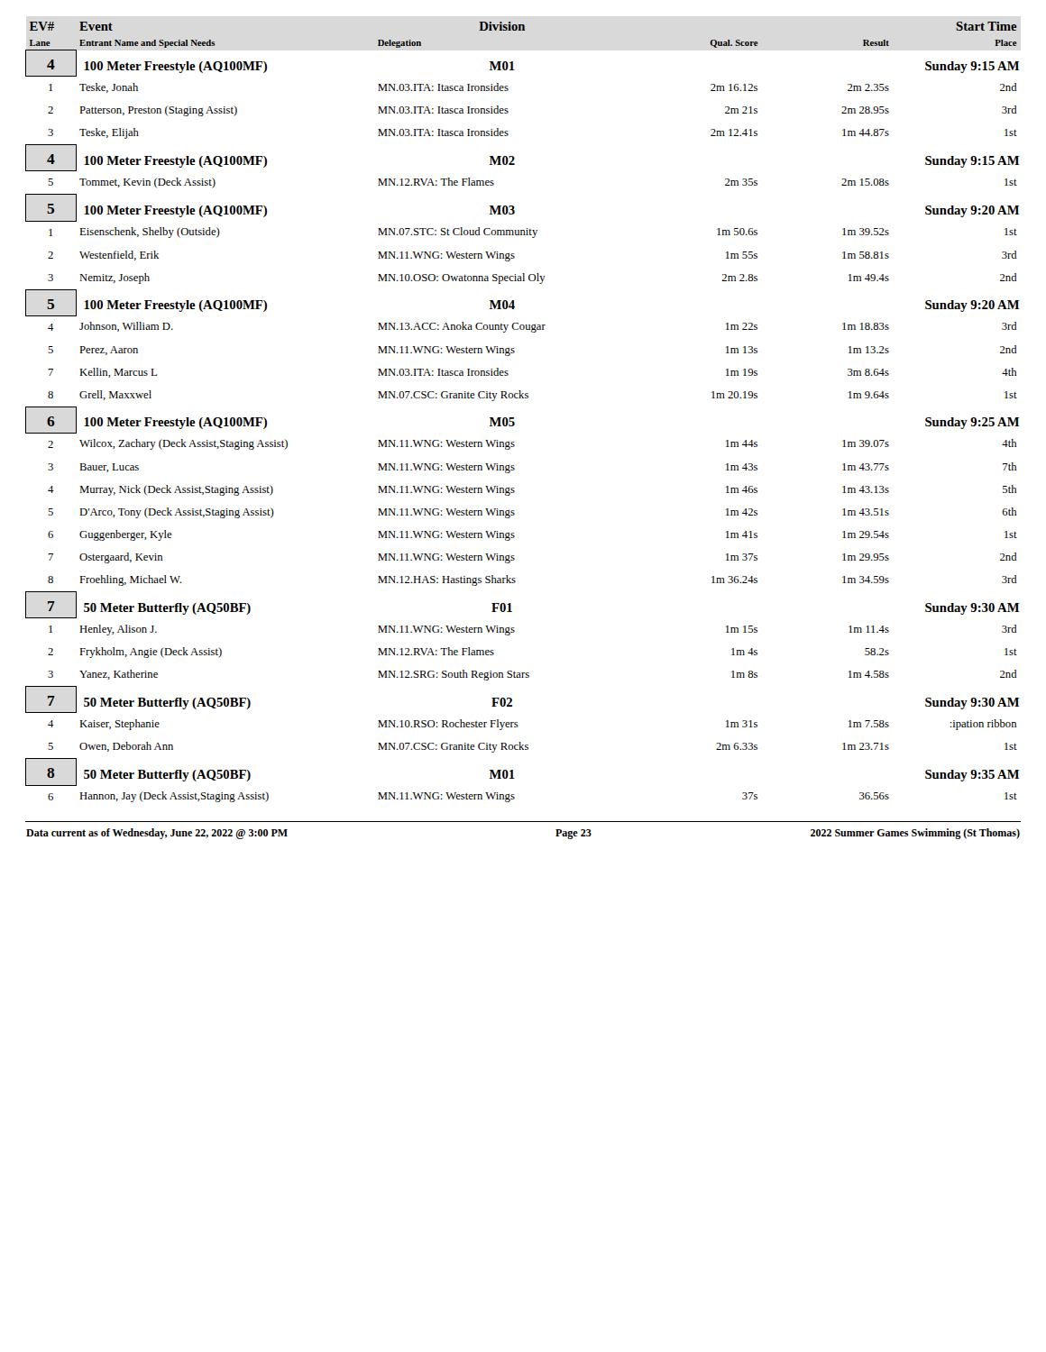| EV# | Event | Division | | | Start Time |
| Lane | Entrant Name and Special Needs | Delegation | Qual. Score | Result | Place |
| 4 | 100 Meter Freestyle (AQ100MF) | M01 | | | Sunday 9:15 AM |
| 1 | Teske, Jonah | MN.03.ITA: Itasca Ironsides | 2m 16.12s | 2m 2.35s | 2nd |
| 2 | Patterson, Preston (Staging Assist) | MN.03.ITA: Itasca Ironsides | 2m 21s | 2m 28.95s | 3rd |
| 3 | Teske, Elijah | MN.03.ITA: Itasca Ironsides | 2m 12.41s | 1m 44.87s | 1st |
| 4 | 100 Meter Freestyle (AQ100MF) | M02 | | | Sunday 9:15 AM |
| 5 | Tommet, Kevin (Deck Assist) | MN.12.RVA: The Flames | 2m 35s | 2m 15.08s | 1st |
| 5 | 100 Meter Freestyle (AQ100MF) | M03 | | | Sunday 9:20 AM |
| 1 | Eisenschenk, Shelby (Outside) | MN.07.STC: St Cloud Community | 1m 50.6s | 1m 39.52s | 1st |
| 2 | Westenfield, Erik | MN.11.WNG: Western Wings | 1m 55s | 1m 58.81s | 3rd |
| 3 | Nemitz, Joseph | MN.10.OSO: Owatonna Special Oly | 2m 2.8s | 1m 49.4s | 2nd |
| 5 | 100 Meter Freestyle (AQ100MF) | M04 | | | Sunday 9:20 AM |
| 4 | Johnson, William D. | MN.13.ACC: Anoka County Cougar | 1m 22s | 1m 18.83s | 3rd |
| 5 | Perez, Aaron | MN.11.WNG: Western Wings | 1m 13s | 1m 13.2s | 2nd |
| 7 | Kellin, Marcus L | MN.03.ITA: Itasca Ironsides | 1m 19s | 3m 8.64s | 4th |
| 8 | Grell, Maxxwel | MN.07.CSC: Granite City Rocks | 1m 20.19s | 1m 9.64s | 1st |
| 6 | 100 Meter Freestyle (AQ100MF) | M05 | | | Sunday 9:25 AM |
| 2 | Wilcox, Zachary (Deck Assist,Staging Assist) | MN.11.WNG: Western Wings | 1m 44s | 1m 39.07s | 4th |
| 3 | Bauer, Lucas | MN.11.WNG: Western Wings | 1m 43s | 1m 43.77s | 7th |
| 4 | Murray, Nick (Deck Assist,Staging Assist) | MN.11.WNG: Western Wings | 1m 46s | 1m 43.13s | 5th |
| 5 | D'Arco, Tony (Deck Assist,Staging Assist) | MN.11.WNG: Western Wings | 1m 42s | 1m 43.51s | 6th |
| 6 | Guggenberger, Kyle | MN.11.WNG: Western Wings | 1m 41s | 1m 29.54s | 1st |
| 7 | Ostergaard, Kevin | MN.11.WNG: Western Wings | 1m 37s | 1m 29.95s | 2nd |
| 8 | Froehling, Michael W. | MN.12.HAS: Hastings Sharks | 1m 36.24s | 1m 34.59s | 3rd |
| 7 | 50 Meter Butterfly (AQ50BF) | F01 | | | Sunday 9:30 AM |
| 1 | Henley, Alison J. | MN.11.WNG: Western Wings | 1m 15s | 1m 11.4s | 3rd |
| 2 | Frykholm, Angie (Deck Assist) | MN.12.RVA: The Flames | 1m 4s | 58.2s | 1st |
| 3 | Yanez, Katherine | MN.12.SRG: South Region Stars | 1m 8s | 1m 4.58s | 2nd |
| 7 | 50 Meter Butterfly (AQ50BF) | F02 | | | Sunday 9:30 AM |
| 4 | Kaiser, Stephanie | MN.10.RSO: Rochester Flyers | 1m 31s | 1m 7.58s | :ipation ribbon |
| 5 | Owen, Deborah Ann | MN.07.CSC: Granite City Rocks | 2m 6.33s | 1m 23.71s | 1st |
| 8 | 50 Meter Butterfly (AQ50BF) | M01 | | | Sunday 9:35 AM |
| 6 | Hannon, Jay (Deck Assist,Staging Assist) | MN.11.WNG: Western Wings | 37s | 36.56s | 1st |
| Data current as of Wednesday, June 22, 2022 @ 3:00 PM | Page 23 | 2022 Summer Games Swimming (St Thomas) |